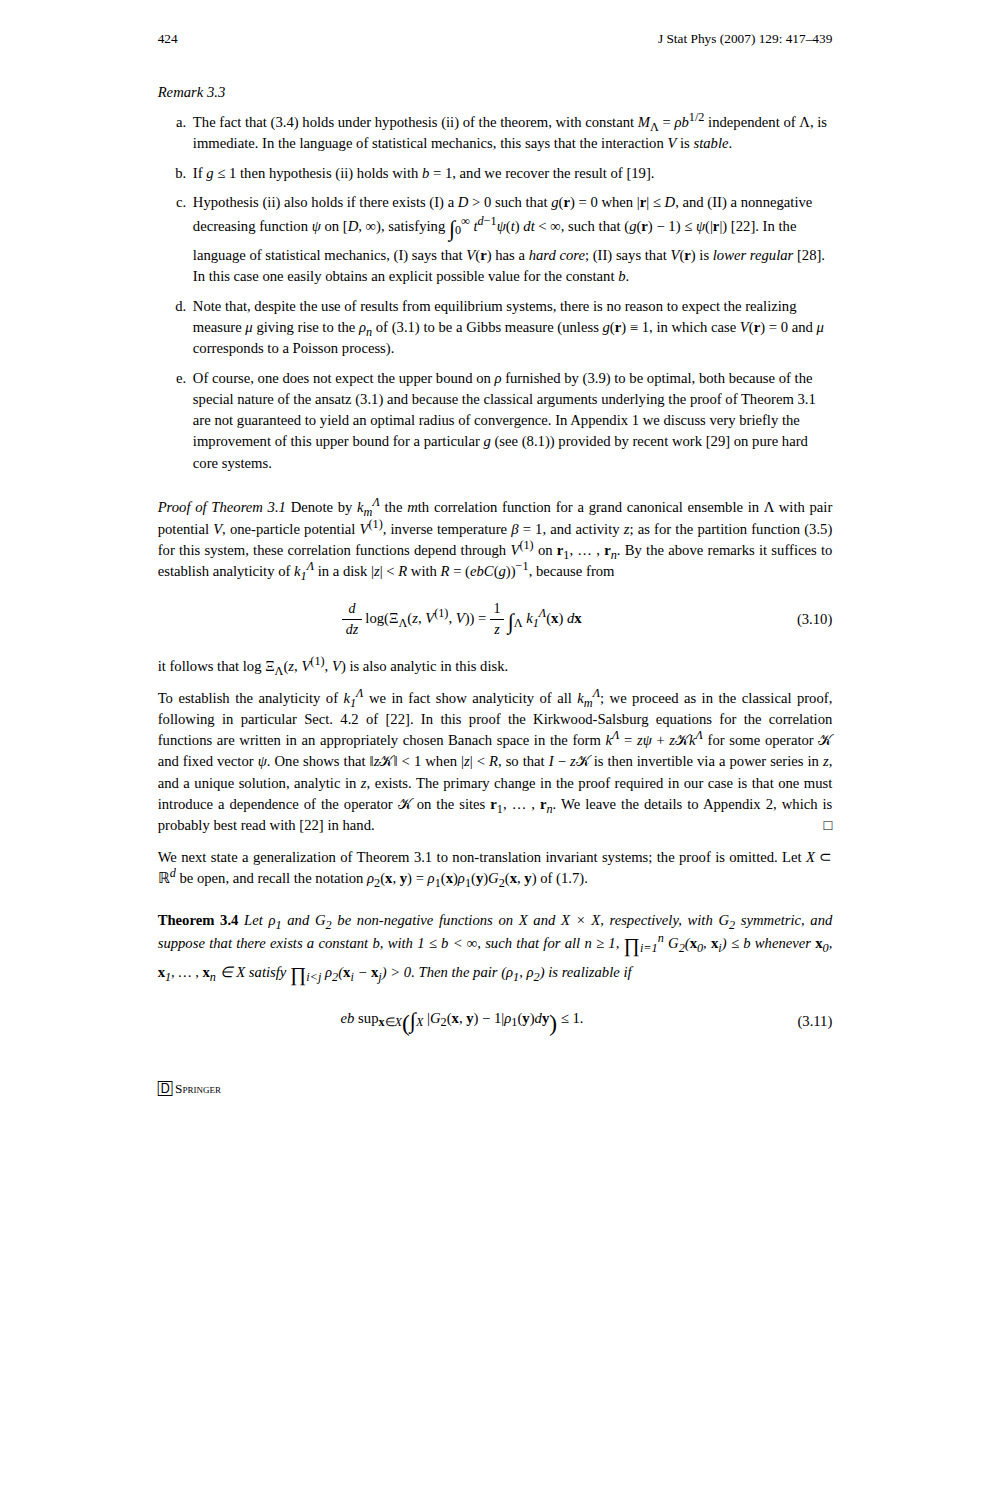424 J Stat Phys (2007) 129: 417–439
Remark 3.3
The fact that (3.4) holds under hypothesis (ii) of the theorem, with constant MΛ = ρb1/2 independent of Λ, is immediate. In the language of statistical mechanics, this says that the interaction V is stable.
If g ≤ 1 then hypothesis (ii) holds with b = 1, and we recover the result of [19].
Hypothesis (ii) also holds if there exists (I) a D > 0 such that g(r) = 0 when |r| ≤ D, and (II) a nonnegative decreasing function ψ on [D, ∞), satisfying ∫0∞ td−1ψ(t) dt < ∞, such that (g(r) − 1) ≤ ψ(|r|) [22]. In the language of statistical mechanics, (I) says that V(r) has a hard core; (II) says that V(r) is lower regular [28]. In this case one easily obtains an explicit possible value for the constant b.
Note that, despite the use of results from equilibrium systems, there is no reason to expect the realizing measure μ giving rise to the ρn of (3.1) to be a Gibbs measure (unless g(r) ≡ 1, in which case V(r) = 0 and μ corresponds to a Poisson process).
Of course, one does not expect the upper bound on ρ furnished by (3.9) to be optimal, both because of the special nature of the ansatz (3.1) and because the classical arguments underlying the proof of Theorem 3.1 are not guaranteed to yield an optimal radius of convergence. In Appendix 1 we discuss very briefly the improvement of this upper bound for a particular g (see (8.1)) provided by recent work [29] on pure hard core systems.
Proof of Theorem 3.1 Denote by kmΛ the mth correlation function for a grand canonical ensemble in Λ with pair potential V, one-particle potential V(1), inverse temperature β = 1, and activity z; as for the partition function (3.5) for this system, these correlation functions depend through V(1) on r1, … , rn. By the above remarks it suffices to establish analyticity of k1Λ in a disk |z| < R with R = (ebC(g))−1, because from
ddz log(ΞΛ(z, V(1), V)) = 1 z ∫Λ k1Λ(x) dx
(3.10)
it follows that log ΞΛ(z, V(1), V) is also analytic in this disk.
To establish the analyticity of k1Λ we in fact show analyticity of all kmΛ; we proceed as in the classical proof, following in particular Sect. 4.2 of [22]. In this proof the Kirkwood-Salsburg equations for the correlation functions are written in an appropriately chosen Banach space in the form kΛ = zψ + z 𝒦kΛ for some operator 𝒦 and fixed vector ψ. One shows that ‖z 𝒦‖ < 1 when |z| < R, so that I − z 𝒦 is then invertible via a power series in z, and a unique solution, analytic in z, exists. The primary change in the proof required in our case is that one must introduce a dependence of the operator 𝒦 on the sites r1, … , rn. We leave the details to Appendix 2, which is probably best read with [22] in hand.□
We next state a generalization of Theorem 3.1 to non-translation invariant systems; the proof is omitted. Let X ⊂ ℝd be open, and recall the notation ρ2(x, y) = ρ1(x)ρ1(y)G2(x, y) of (1.7).
Theorem 3.4 Let ρ1 and G2 be non-negative functions on X and X × X, respectively, with G2 symmetric, and suppose that there exists a constant b, with 1 ≤ b < ∞, such that for all n ≥ 1, ∏i=1n G2(x0, xi) ≤ b whenever x0, x1, … , xn ∈ X satisfy ∏i<j ρ2(xi − xj) > 0. Then the pair (ρ1, ρ2) is realizable if
eb supx∈X(∫X |G2(x, y) − 1|ρ1(y)dy) ≤ 1.
(3.11)
🄳 Springer